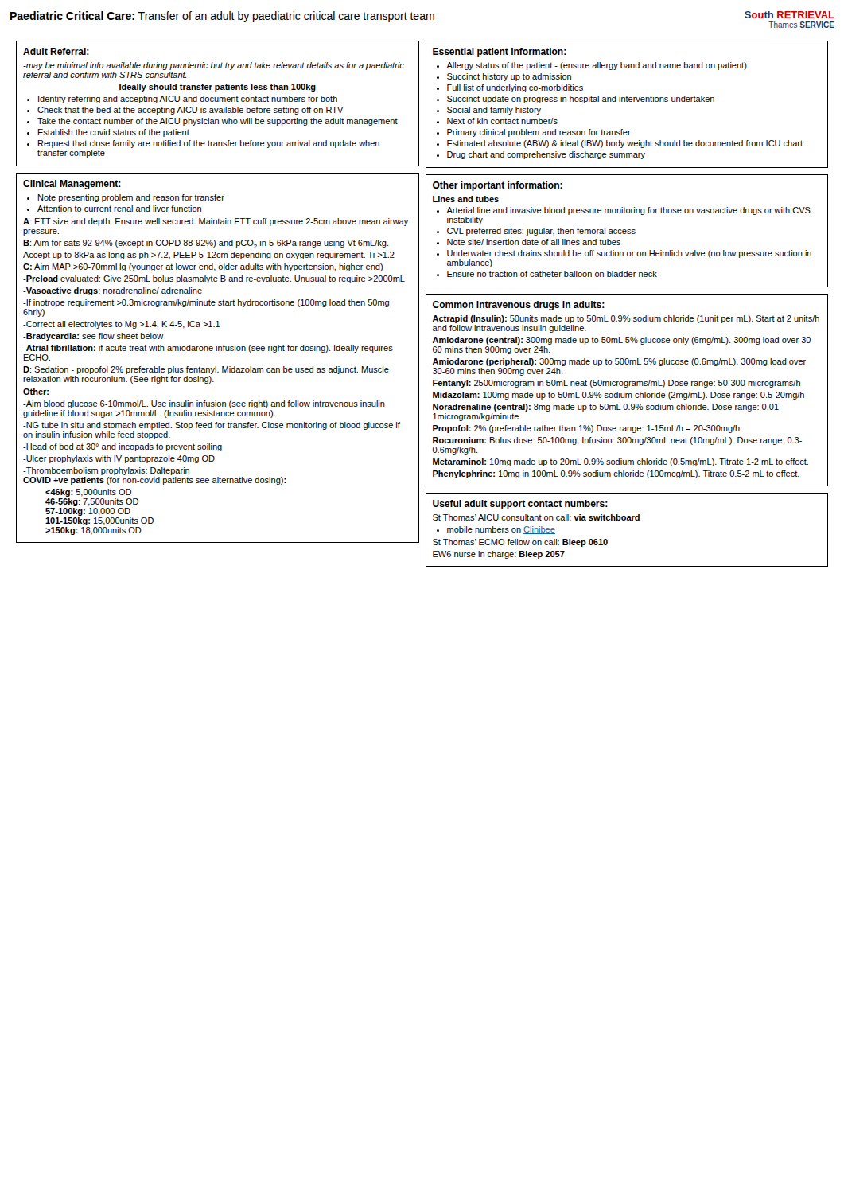Paediatric Critical Care: Transfer of an adult by paediatric critical care transport team
South RETRIEVAL
Thames SERVICE
| Adult Referral: -may be minimal info available during pandemic but try and take relevant details as for a paediatric referral and confirm with STRS consultant. Ideally should transfer patients less than 100kg Identify referring and accepting AICU and document contact numbers for both Check that the bed at the accepting AICU is available before setting off on RTV Take the contact number of the AICU physician who will be supporting the adult management Establish the covid status of the patient Request that close family are notified of the transfer before your arrival and update when transfer complete Clinical Management: Note presenting problem and reason for transfer Attention to current renal and liver function A : ETT size and depth. Ensure well secured. Maintain ETT cuff pressure 2-5cm above mean airway pressure. B : Aim for sats 92-94% (except in COPD 88-92%) and pCO 2 in 5-6kPa range using Vt 6mL/kg. Accept up to 8kPa as long as ph >7.2, PEEP 5-12cm depending on oxygen requirement. Ti >1.2 C: Aim MAP >60-70mmHg (younger at lower end, older adults with hypertension, higher end) - Preload evaluated: Give 250mL bolus plasmalyte B and re-evaluate. Unusual to require >2000mL - Vasoactive drugs : noradrenaline/ adrenaline -If inotrope requirement >0.3microgram/kg/minute start hydrocortisone (100mg load then 50mg 6hrly) -Correct all electrolytes to Mg >1.4, K 4-5, iCa >1.1 - Bradycardia: see flow sheet below - Atrial fibrillation: if acute treat with amiodarone infusion (see right for dosing). Ideally requires ECHO. D : Sedation - propofol 2% preferable plus fentanyl. Midazolam can be used as adjunct. Muscle relaxation with rocuronium. (See right for dosing). Other: -Aim blood glucose 6-10mmol/L. Use insulin infusion (see right) and follow intravenous insulin guideline if blood sugar >10mmol/L. (Insulin resistance common). -NG tube in situ and stomach emptied. Stop feed for transfer. Close monitoring of blood glucose if on insulin infusion while feed stopped. -Head of bed at 30° and incopads to prevent soiling -Ulcer prophylaxis with IV pantoprazole 40mg OD -Thromboembolism prophylaxis: Dalteparin COVID +ve patients (for non-covid patients see alternative dosing) : <46kg: 5,000units OD 46-56kg : 7,500units OD 57-100kg: 10,000 OD 101-150kg: 15,000units OD >150kg: 18,000units OD | Essential patient information: Allergy status of the patient - (ensure allergy band and name band on patient) Succinct history up to admission Full list of underlying co-morbidities Succinct update on progress in hospital and interventions undertaken Social and family history Next of kin contact number/s Primary clinical problem and reason for transfer Estimated absolute (ABW) & ideal (IBW) body weight should be documented from ICU chart Drug chart and comprehensive discharge summary Other important information: Lines and tubes Arterial line and invasive blood pressure monitoring for those on vasoactive drugs or with CVS instability CVL preferred sites: jugular, then femoral access Note site/ insertion date of all lines and tubes Underwater chest drains should be off suction or on Heimlich valve (no low pressure suction in ambulance) Ensure no traction of catheter balloon on bladder neck Common intravenous drugs in adults: Actrapid (Insulin): 50units made up to 50mL 0.9% sodium chloride (1unit per mL). Start at 2 units/h and follow intravenous insulin guideline. Amiodarone (central): 300mg made up to 50mL 5% glucose only (6mg/mL). 300mg load over 30-60 mins then 900mg over 24h. Amiodarone (peripheral): 300mg made up to 500mL 5% glucose (0.6mg/mL). 300mg load over 30-60 mins then 900mg over 24h. Fentanyl: 2500microgram in 50mL neat (50micrograms/mL) Dose range: 50-300 micrograms/h Midazolam: 100mg made up to 50mL 0.9% sodium chloride (2mg/mL). Dose range: 0.5-20mg/h Noradrenaline (central): 8mg made up to 50mL 0.9% sodium chloride. Dose range: 0.01-1microgram/kg/minute Propofol: 2% (preferable rather than 1%) Dose range: 1-15mL/h = 20-300mg/h Rocuronium: Bolus dose: 50-100mg, Infusion: 300mg/30mL neat (10mg/mL). Dose range: 0.3-0.6mg/kg/h. Metaraminol: 10mg made up to 20mL 0.9% sodium chloride (0.5mg/mL). Titrate 1-2 mL to effect. Phenylephrine: 10mg in 100mL 0.9% sodium chloride (100mcg/mL). Titrate 0.5-2 mL to effect. Useful adult support contact numbers: St Thomas’ AICU consultant on call: via switchboard mobile numbers on Clinibee St Thomas’ ECMO fellow on call: Bleep 0610 EW6 nurse in charge: Bleep 2057 |